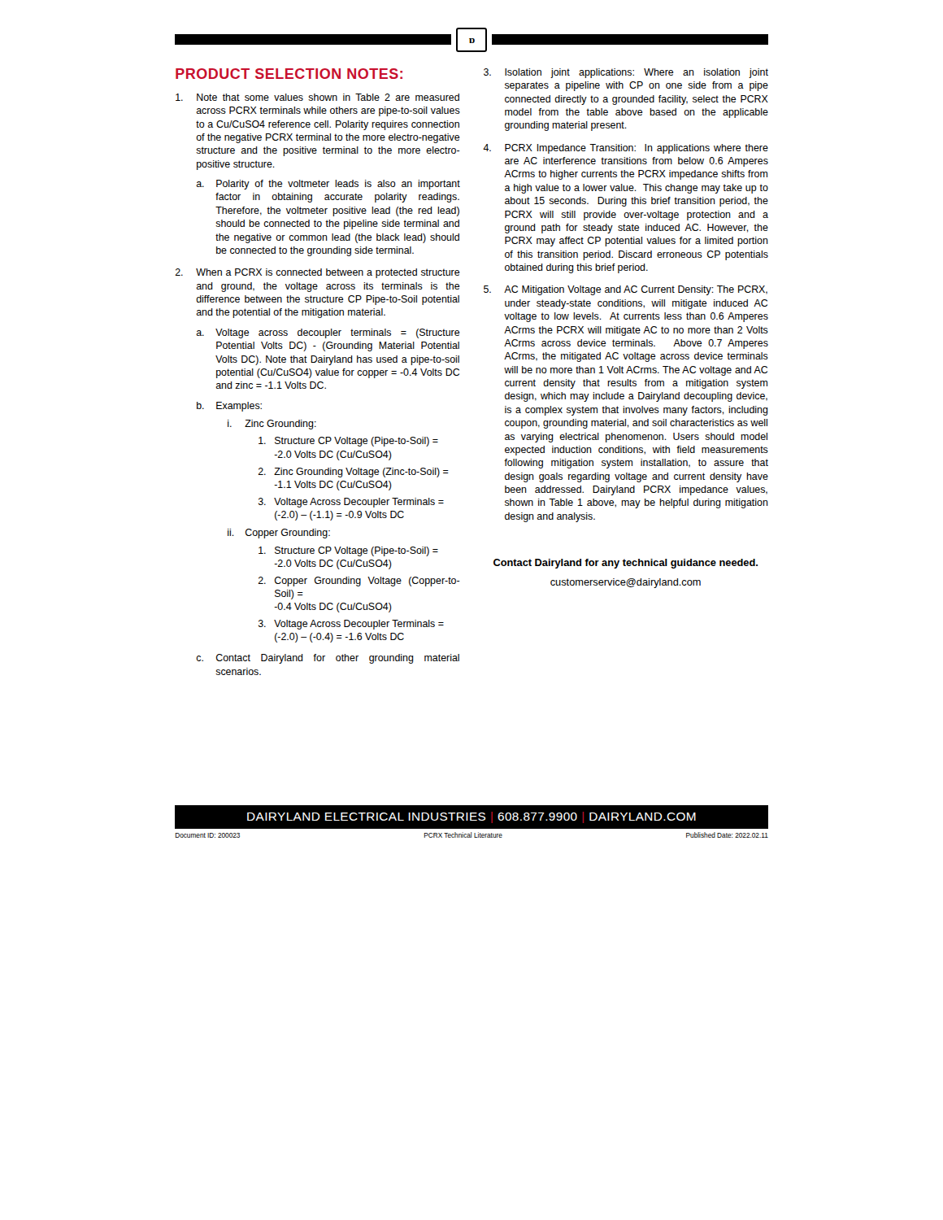ɒ
PRODUCT SELECTION NOTES:
Note that some values shown in Table 2 are measured across PCRX terminals while others are pipe-to-soil values to a Cu/CuSO4 reference cell. Polarity requires connection of the negative PCRX terminal to the more electro-negative structure and the positive terminal to the more electro-positive structure.
Polarity of the voltmeter leads is also an important factor in obtaining accurate polarity readings. Therefore, the voltmeter positive lead (the red lead) should be connected to the pipeline side terminal and the negative or common lead (the black lead) should be connected to the grounding side terminal.
When a PCRX is connected between a protected structure and ground, the voltage across its terminals is the difference between the structure CP Pipe-to-Soil potential and the potential of the mitigation material.
Voltage across decoupler terminals = (Structure Potential Volts DC) - (Grounding Material Potential Volts DC). Note that Dairyland has used a pipe-to-soil potential (Cu/CuSO4) value for copper = -0.4 Volts DC and zinc = -1.1 Volts DC.
Examples:
Zinc Grounding:
Structure CP Voltage (Pipe-to-Soil) =
-2.0 Volts DC (Cu/CuSO4)
Zinc Grounding Voltage (Zinc-to-Soil) =
-1.1 Volts DC (Cu/CuSO4)
Voltage Across Decoupler Terminals =
(-2.0) – (-1.1) = -0.9 Volts DC
Copper Grounding:
Structure CP Voltage (Pipe-to-Soil) =
-2.0 Volts DC (Cu/CuSO4)
Copper Grounding Voltage (Copper-to-Soil) =
-0.4 Volts DC (Cu/CuSO4)
Voltage Across Decoupler Terminals =
(-2.0) – (-0.4) = -1.6 Volts DC
Contact Dairyland for other grounding material scenarios.
Isolation joint applications: Where an isolation joint separates a pipeline with CP on one side from a pipe connected directly to a grounded facility, select the PCRX model from the table above based on the applicable grounding material present.
PCRX Impedance Transition: In applications where there are AC interference transitions from below 0.6 Amperes ACrms to higher currents the PCRX impedance shifts from a high value to a lower value. This change may take up to about 15 seconds. During this brief transition period, the PCRX will still provide over-voltage protection and a ground path for steady state induced AC. However, the PCRX may affect CP potential values for a limited portion of this transition period. Discard erroneous CP potentials obtained during this brief period.
AC Mitigation Voltage and AC Current Density: The PCRX, under steady-state conditions, will mitigate induced AC voltage to low levels. At currents less than 0.6 Amperes ACrms the PCRX will mitigate AC to no more than 2 Volts ACrms across device terminals. Above 0.7 Amperes ACrms, the mitigated AC voltage across device terminals will be no more than 1 Volt ACrms. The AC voltage and AC current density that results from a mitigation system design, which may include a Dairyland decoupling device, is a complex system that involves many factors, including coupon, grounding material, and soil characteristics as well as varying electrical phenomenon. Users should model expected induction conditions, with field measurements following mitigation system installation, to assure that design goals regarding voltage and current density have been addressed. Dairyland PCRX impedance values, shown in Table 1 above, may be helpful during mitigation design and analysis.
Contact Dairyland for any technical guidance needed. customerservice@dairyland.com
DAIRYLAND ELECTRICAL INDUSTRIES | 608.877.9900 | DAIRYLAND.COM
Document ID: 200023 PCRX Technical Literature Published Date: 2022.02.11